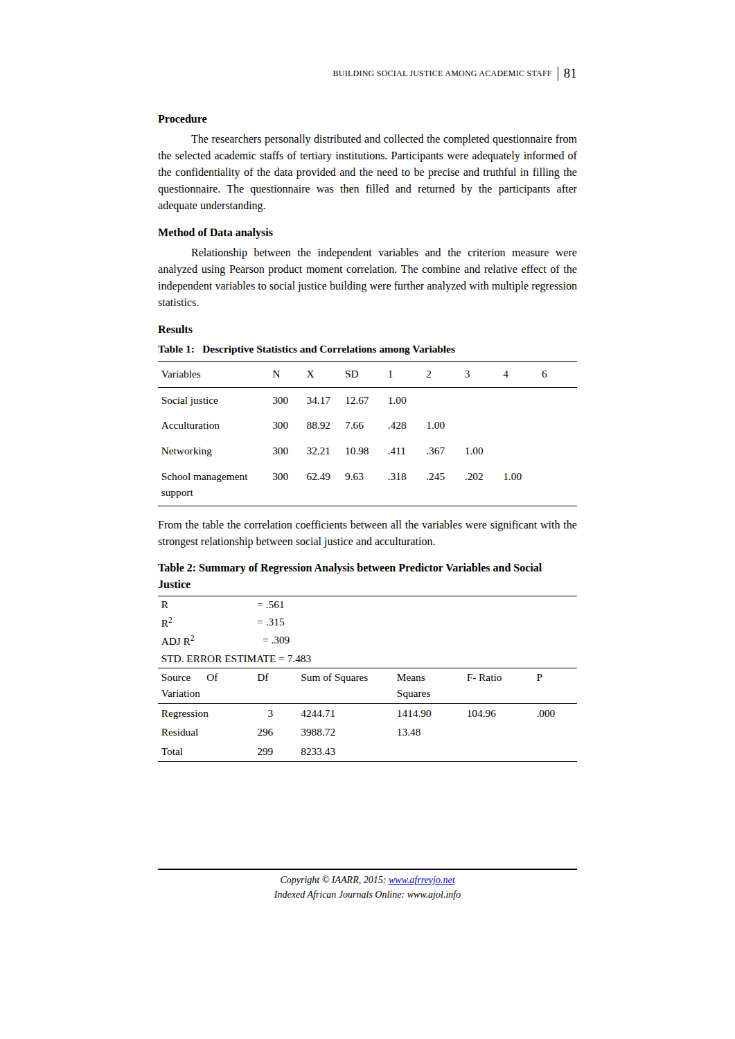BUILDING SOCIAL JUSTICE AMONG ACADEMIC STAFF 81
Procedure
The researchers personally distributed and collected the completed questionnaire from the selected academic staffs of tertiary institutions. Participants were adequately informed of the confidentiality of the data provided and the need to be precise and truthful in filling the questionnaire. The questionnaire was then filled and returned by the participants after adequate understanding.
Method of Data analysis
Relationship between the independent variables and the criterion measure were analyzed using Pearson product moment correlation. The combine and relative effect of the independent variables to social justice building were further analyzed with multiple regression statistics.
Results
Table 1: Descriptive Statistics and Correlations among Variables
| Variables | N | X | SD | 1 | 2 | 3 | 4 | 6 |
| --- | --- | --- | --- | --- | --- | --- | --- | --- |
| Social justice | 300 | 34.17 | 12.67 | 1.00 | | | | |
| Acculturation | 300 | 88.92 | 7.66 | .428 | 1.00 | | | |
| Networking | 300 | 32.21 | 10.98 | .411 | .367 | 1.00 | | |
| School management support | 300 | 62.49 | 9.63 | .318 | .245 | .202 | 1.00 | |
From the table the correlation coefficients between all the variables were significant with the strongest relationship between social justice and acculturation.
Table 2: Summary of Regression Analysis between Predictor Variables and Social Justice
| R | = .561 |
| R 2 | = .315 |
| ADJ R 2 | = .309 |
| STD. ERROR ESTIMATE = 7.483 |
| Source Of Variation | Df | Sum of Squares | Means Squares | F- Ratio | P |
| Regression | 3 | 4244.71 | 1414.90 | 104.96 | .000 |
| Residual | 296 | 3988.72 | 13.48 | | |
| Total | 299 | 8233.43 | | | |
Copyright © IAARR, 2015: www.afrrevjo.net
Indexed African Journals Online: www.ajol.info